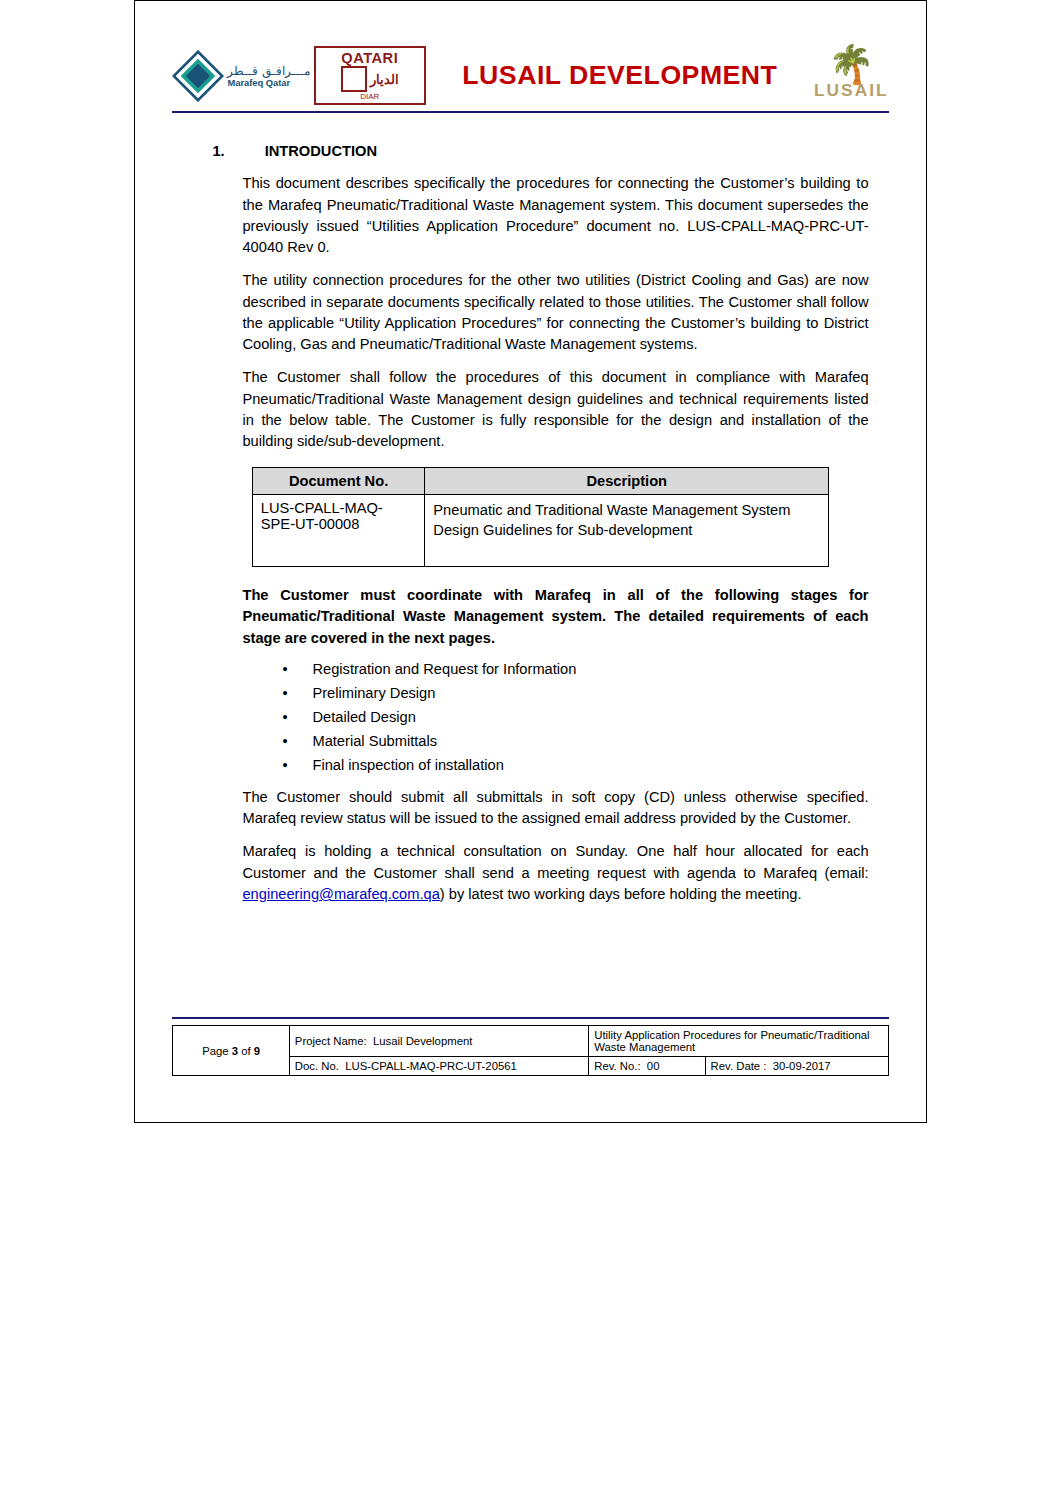مـــرافـق قــطر
Marafeq Qatar
QATARI
الديار
DIAR
LUSAIL DEVELOPMENT
🌴
LUSAIL
1. INTRODUCTION
This document describes specifically the procedures for connecting the Customer’s building to the Marafeq Pneumatic/Traditional Waste Management system. This document supersedes the previously issued “Utilities Application Procedure” document no. LUS-CPALL-MAQ-PRC-UT-40040 Rev 0.
The utility connection procedures for the other two utilities (District Cooling and Gas) are now described in separate documents specifically related to those utilities. The Customer shall follow the applicable “Utility Application Procedures” for connecting the Customer’s building to District Cooling, Gas and Pneumatic/Traditional Waste Management systems.
The Customer shall follow the procedures of this document in compliance with Marafeq Pneumatic/Traditional Waste Management design guidelines and technical requirements listed in the below table. The Customer is fully responsible for the design and installation of the building side/sub-development.
| Document No. | Description |
| --- | --- |
| LUS-CPALL-MAQ-SPE-UT-00008 | Pneumatic and Traditional Waste Management System Design Guidelines for Sub-development |
The Customer must coordinate with Marafeq in all of the following stages for Pneumatic/Traditional Waste Management system. The detailed requirements of each stage are covered in the next pages.
Registration and Request for Information
Preliminary Design
Detailed Design
Material Submittals
Final inspection of installation
The Customer should submit all submittals in soft copy (CD) unless otherwise specified. Marafeq review status will be issued to the assigned email address provided by the Customer.
Marafeq is holding a technical consultation on Sunday. One half hour allocated for each Customer and the Customer shall send a meeting request with agenda to Marafeq (email: engineering@marafeq.com.qa) by latest two working days before holding the meeting.
| Page 3 of 9 | Project Name: Lusail Development | Utility Application Procedures for Pneumatic/Traditional Waste Management |
| Doc. No. LUS-CPALL-MAQ-PRC-UT-20561 | Rev. No.: 00 | Rev. Date : 30-09-2017 |